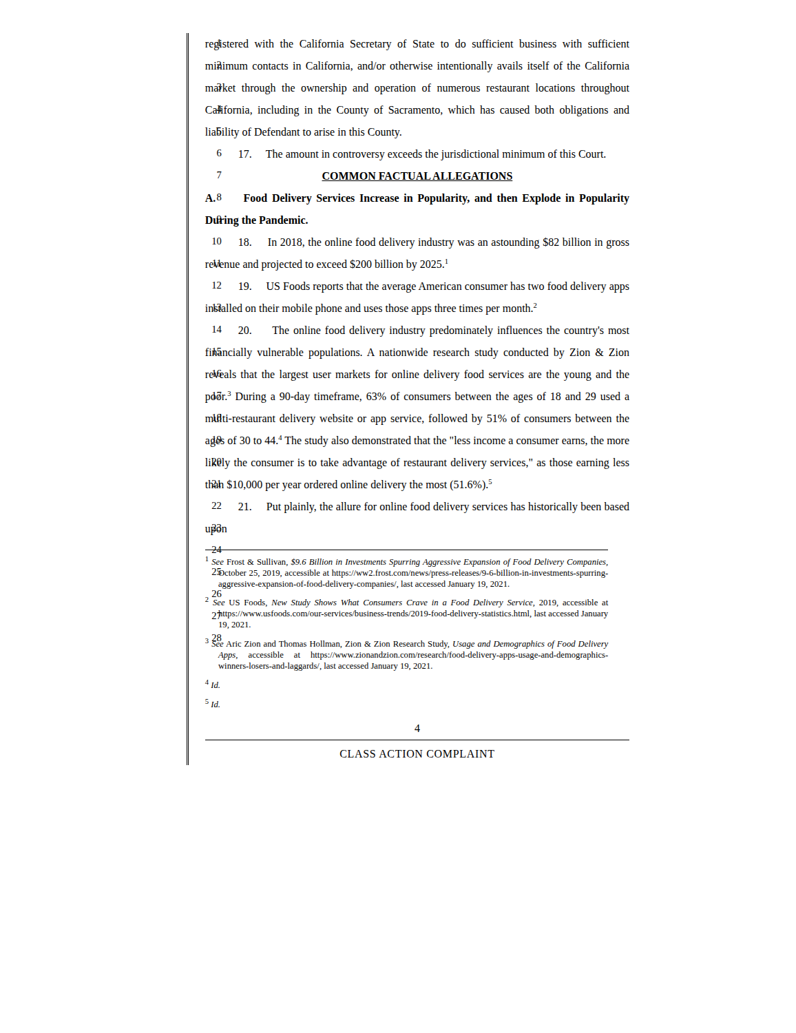1
2
3
4
5
6
7
8
9
10
11
12
13
14
15
16
17
18
19
20
21
22
23
24
25
26
27
28
registered with the California Secretary of State to do sufficient business with sufficient minimum contacts in California, and/or otherwise intentionally avails itself of the California market through the ownership and operation of numerous restaurant locations throughout California, including in the County of Sacramento, which has caused both obligations and liability of Defendant to arise in this County.
17. The amount in controversy exceeds the jurisdictional minimum of this Court.
COMMON FACTUAL ALLEGATIONS
A. Food Delivery Services Increase in Popularity, and then Explode in Popularity During the Pandemic.
18. In 2018, the online food delivery industry was an astounding $82 billion in gross revenue and projected to exceed $200 billion by 2025.1
19. US Foods reports that the average American consumer has two food delivery apps installed on their mobile phone and uses those apps three times per month.2
20. The online food delivery industry predominately influences the country's most financially vulnerable populations. A nationwide research study conducted by Zion & Zion reveals that the largest user markets for online delivery food services are the young and the poor.3 During a 90-day timeframe, 63% of consumers between the ages of 18 and 29 used a multi-restaurant delivery website or app service, followed by 51% of consumers between the ages of 30 to 44.4 The study also demonstrated that the "less income a consumer earns, the more likely the consumer is to take advantage of restaurant delivery services," as those earning less than $10,000 per year ordered online delivery the most (51.6%).5
21. Put plainly, the allure for online food delivery services has historically been based upon
1 See Frost & Sullivan, $9.6 Billion in Investments Spurring Aggressive Expansion of Food Delivery Companies, October 25, 2019, accessible at https://ww2.frost.com/news/press-releases/9-6-billion-in-investments-spurring-aggressive-expansion-of-food-delivery-companies/, last accessed January 19, 2021.
2 See US Foods, New Study Shows What Consumers Crave in a Food Delivery Service, 2019, accessible at https://www.usfoods.com/our-services/business-trends/2019-food-delivery-statistics.html, last accessed January 19, 2021.
3 See Aric Zion and Thomas Hollman, Zion & Zion Research Study, Usage and Demographics of Food Delivery Apps, accessible at https://www.zionandzion.com/research/food-delivery-apps-usage-and-demographics-winners-losers-and-laggards/, last accessed January 19, 2021.
4 Id.
5 Id.
4
CLASS ACTION COMPLAINT